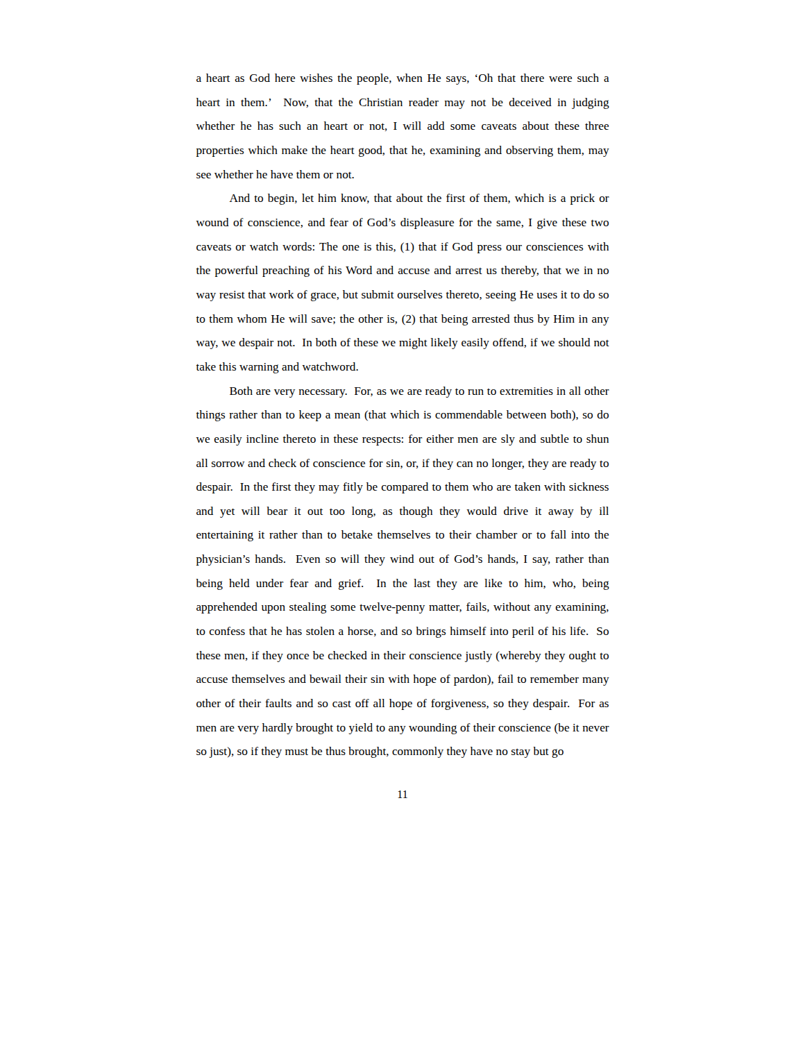a heart as God here wishes the people, when He says, ‘Oh that there were such a heart in them.’ Now, that the Christian reader may not be deceived in judging whether he has such an heart or not, I will add some caveats about these three properties which make the heart good, that he, examining and observing them, may see whether he have them or not.
And to begin, let him know, that about the first of them, which is a prick or wound of conscience, and fear of God’s displeasure for the same, I give these two caveats or watch words: The one is this, (1) that if God press our consciences with the powerful preaching of his Word and accuse and arrest us thereby, that we in no way resist that work of grace, but submit ourselves thereto, seeing He uses it to do so to them whom He will save; the other is, (2) that being arrested thus by Him in any way, we despair not. In both of these we might likely easily offend, if we should not take this warning and watchword.
Both are very necessary. For, as we are ready to run to extremities in all other things rather than to keep a mean (that which is commendable between both), so do we easily incline thereto in these respects: for either men are sly and subtle to shun all sorrow and check of conscience for sin, or, if they can no longer, they are ready to despair. In the first they may fitly be compared to them who are taken with sickness and yet will bear it out too long, as though they would drive it away by ill entertaining it rather than to betake themselves to their chamber or to fall into the physician’s hands. Even so will they wind out of God’s hands, I say, rather than being held under fear and grief. In the last they are like to him, who, being apprehended upon stealing some twelve-penny matter, fails, without any examining, to confess that he has stolen a horse, and so brings himself into peril of his life. So these men, if they once be checked in their conscience justly (whereby they ought to accuse themselves and bewail their sin with hope of pardon), fail to remember many other of their faults and so cast off all hope of forgiveness, so they despair. For as men are very hardly brought to yield to any wounding of their conscience (be it never so just), so if they must be thus brought, commonly they have no stay but go
11